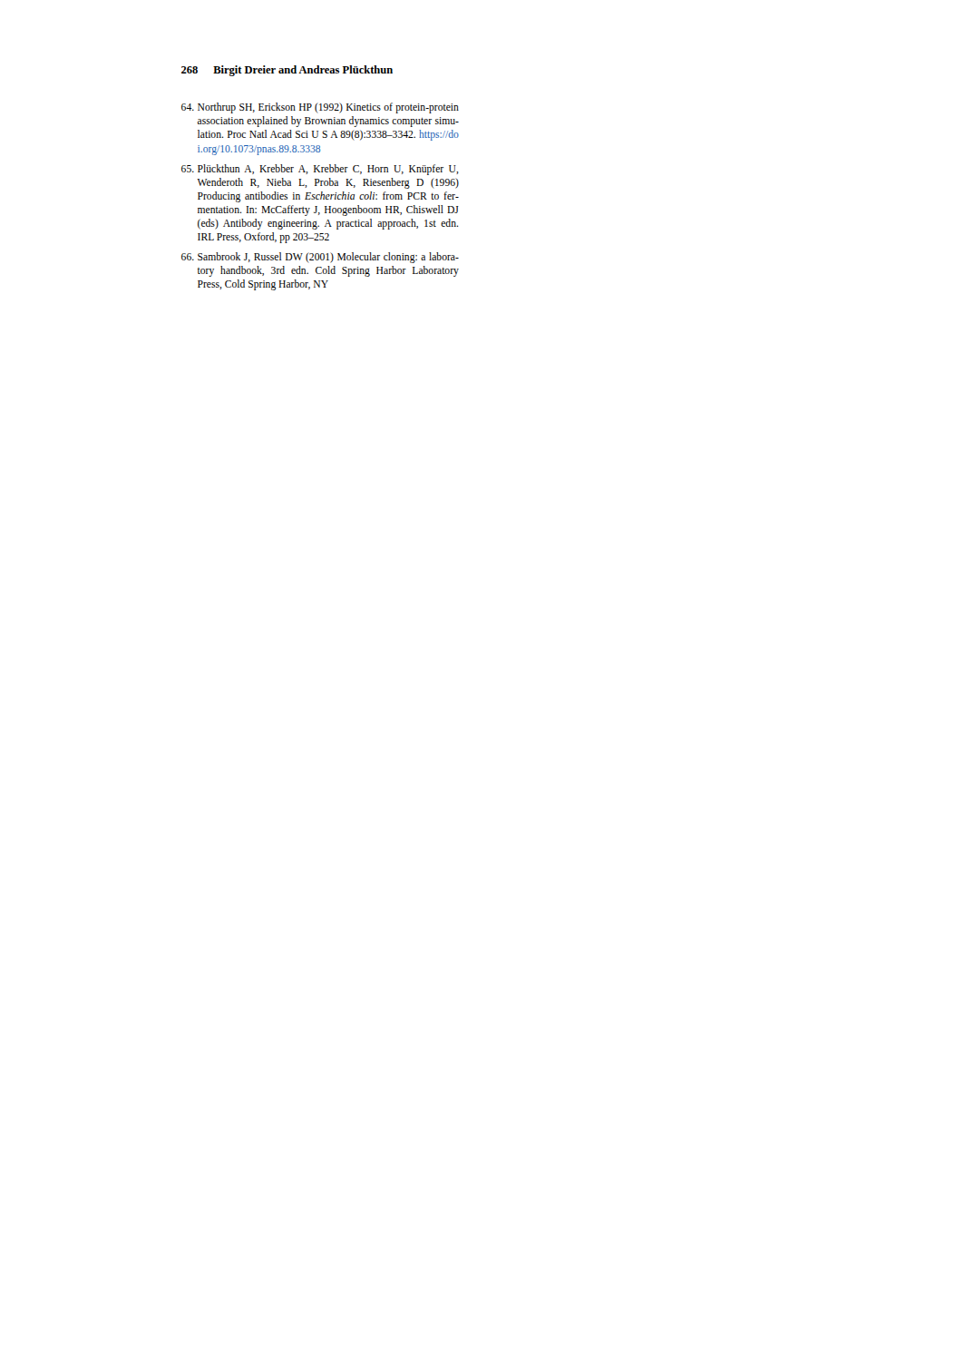268 Birgit Dreier and Andreas Plückthun
64. Northrup SH, Erickson HP (1992) Kinetics of protein-protein association explained by Brownian dynamics computer simulation. Proc Natl Acad Sci U S A 89(8):3338–3342. https://doi.org/10.1073/pnas.89.8.3338
65. Plückthun A, Krebber A, Krebber C, Horn U, Knüpfer U, Wenderoth R, Nieba L, Proba K, Riesenberg D (1996) Producing antibodies in Escherichia coli: from PCR to fermentation. In: McCafferty J, Hoogenboom HR, Chiswell DJ (eds) Antibody engineering. A practical approach, 1st edn. IRL Press, Oxford, pp 203–252
66. Sambrook J, Russel DW (2001) Molecular cloning: a laboratory handbook, 3rd edn. Cold Spring Harbor Laboratory Press, Cold Spring Harbor, NY